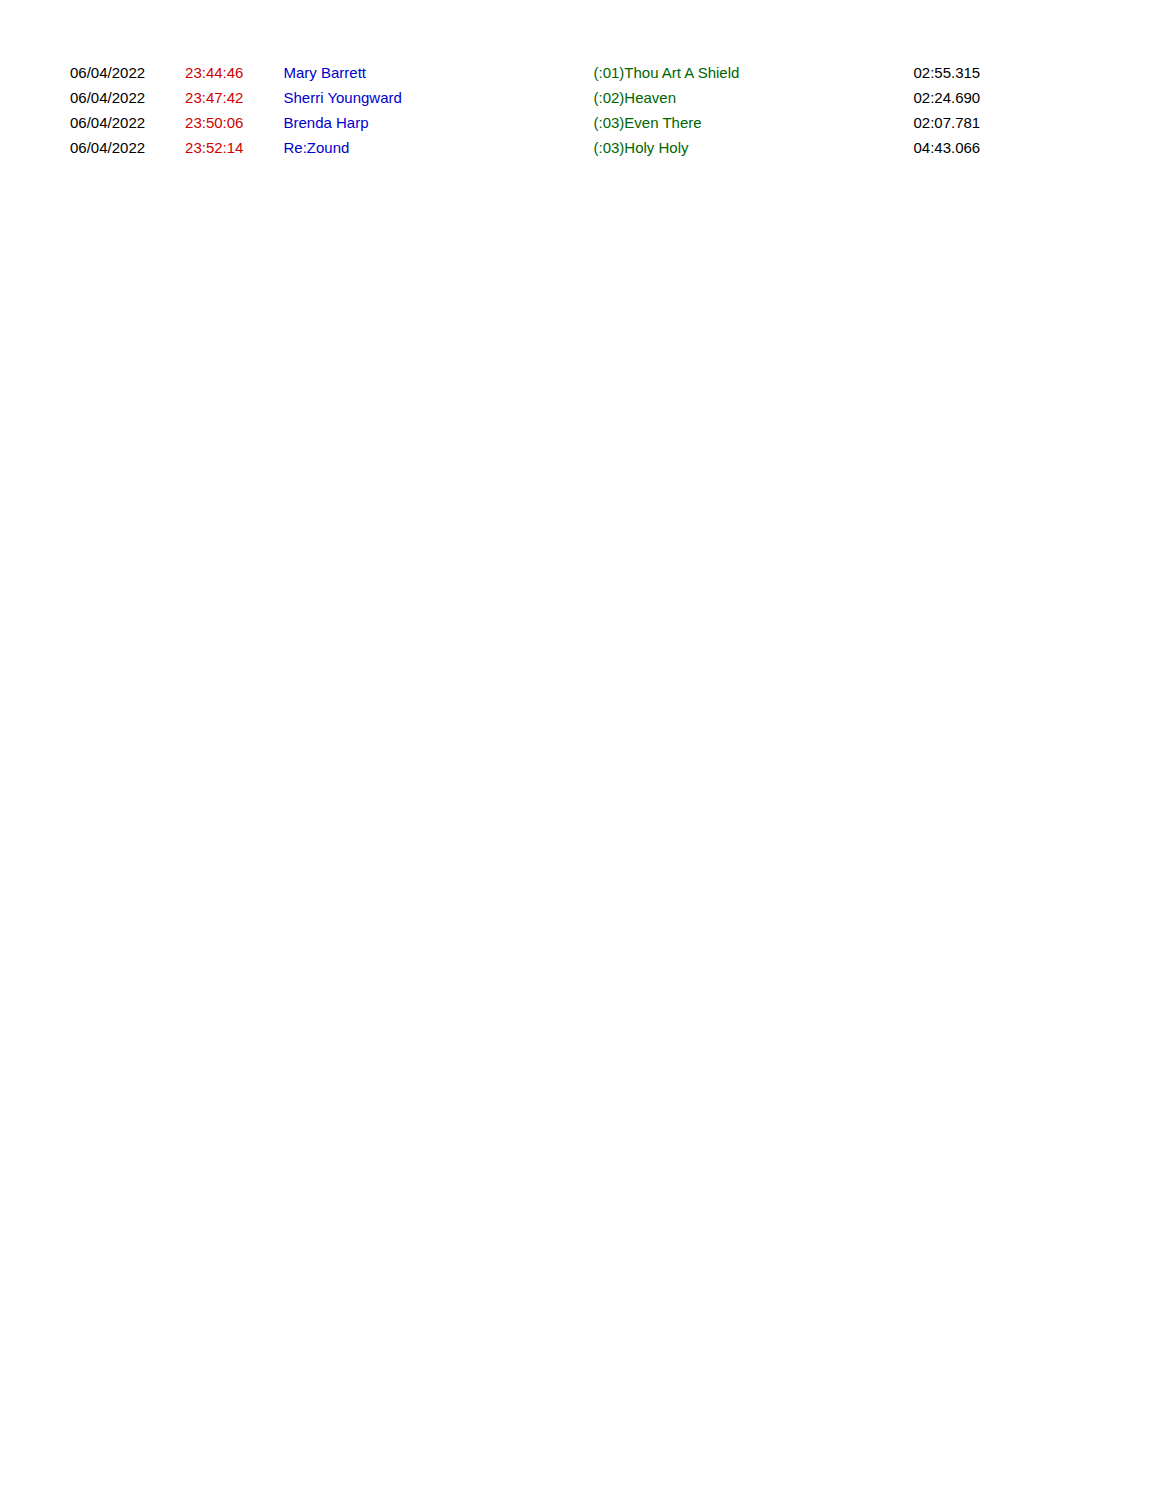| 06/04/2022 | 23:44:46 | Mary Barrett | (:01)Thou Art A Shield | 02:55.315 |
| 06/04/2022 | 23:47:42 | Sherri Youngward | (:02)Heaven | 02:24.690 |
| 06/04/2022 | 23:50:06 | Brenda Harp | (:03)Even There | 02:07.781 |
| 06/04/2022 | 23:52:14 | Re:Zound | (:03)Holy Holy | 04:43.066 |